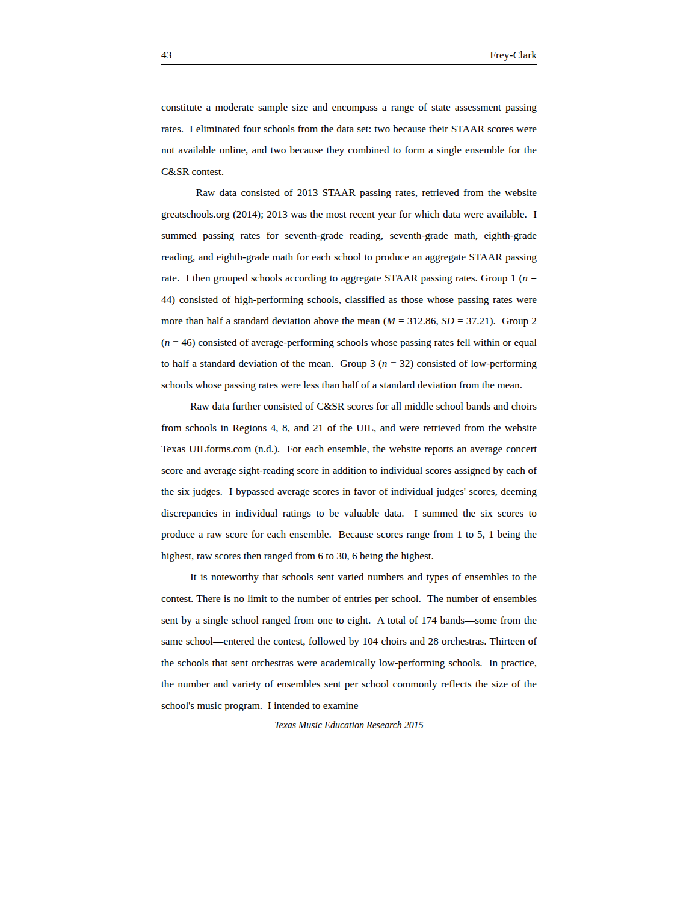43 Frey-Clark
constitute a moderate sample size and encompass a range of state assessment passing rates. I eliminated four schools from the data set: two because their STAAR scores were not available online, and two because they combined to form a single ensemble for the C&SR contest.
Raw data consisted of 2013 STAAR passing rates, retrieved from the website greatschools.org (2014); 2013 was the most recent year for which data were available. I summed passing rates for seventh-grade reading, seventh-grade math, eighth-grade reading, and eighth-grade math for each school to produce an aggregate STAAR passing rate. I then grouped schools according to aggregate STAAR passing rates. Group 1 (n = 44) consisted of high-performing schools, classified as those whose passing rates were more than half a standard deviation above the mean (M = 312.86, SD = 37.21). Group 2 (n = 46) consisted of average-performing schools whose passing rates fell within or equal to half a standard deviation of the mean. Group 3 (n = 32) consisted of low-performing schools whose passing rates were less than half of a standard deviation from the mean.
Raw data further consisted of C&SR scores for all middle school bands and choirs from schools in Regions 4, 8, and 21 of the UIL, and were retrieved from the website Texas UILforms.com (n.d.). For each ensemble, the website reports an average concert score and average sight-reading score in addition to individual scores assigned by each of the six judges. I bypassed average scores in favor of individual judges' scores, deeming discrepancies in individual ratings to be valuable data. I summed the six scores to produce a raw score for each ensemble. Because scores range from 1 to 5, 1 being the highest, raw scores then ranged from 6 to 30, 6 being the highest.
It is noteworthy that schools sent varied numbers and types of ensembles to the contest. There is no limit to the number of entries per school. The number of ensembles sent by a single school ranged from one to eight. A total of 174 bands—some from the same school—entered the contest, followed by 104 choirs and 28 orchestras. Thirteen of the schools that sent orchestras were academically low-performing schools. In practice, the number and variety of ensembles sent per school commonly reflects the size of the school's music program. I intended to examine
Texas Music Education Research 2015